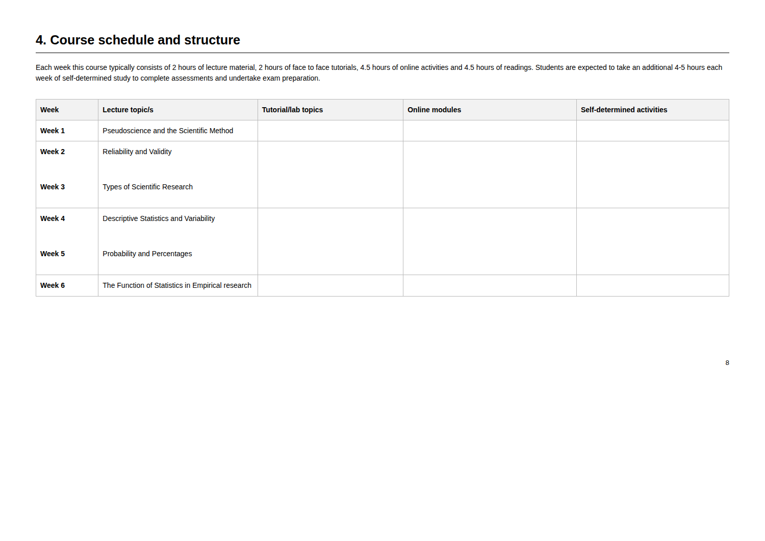4. Course schedule and structure
Each week this course typically consists of 2 hours of lecture material, 2 hours of face to face tutorials, 4.5 hours of online activities and 4.5 hours of readings. Students are expected to take an additional 4-5 hours each week of self-determined study to complete assessments and undertake exam preparation.
| Week | Lecture topic/s | Tutorial/lab topics | Online modules | Self-determined activities |
| --- | --- | --- | --- | --- |
| Week 1 | Pseudoscience and the Scientific Method | | | |
| Week 2 Week 3 | Reliability and Validity Types of Scientific Research | | | |
| Week 4 Week 5 | Descriptive Statistics and Variability Probability and Percentages | | | |
| Week 6 | The Function of Statistics in Empirical research | | | |
8